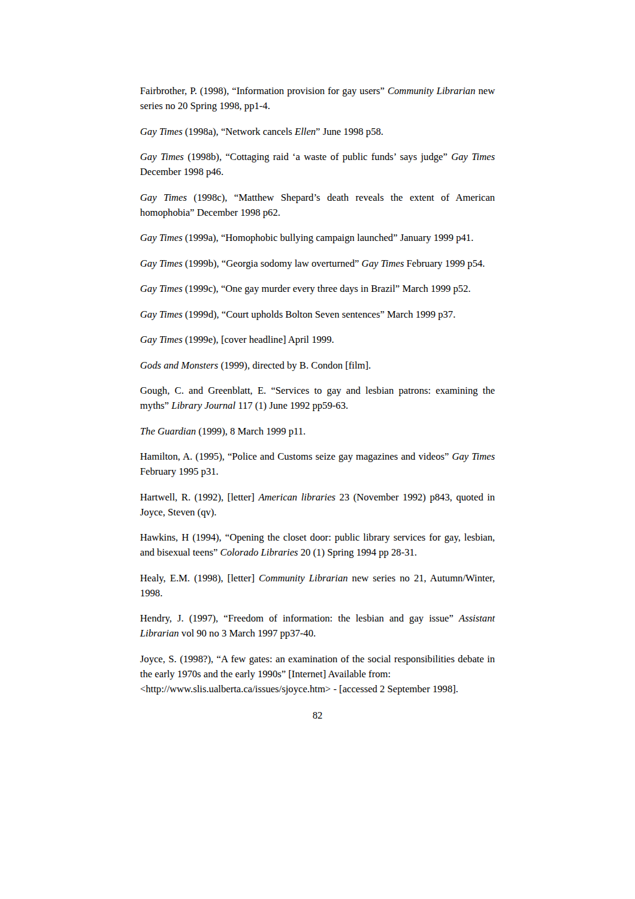Fairbrother, P. (1998), “Information provision for gay users” Community Librarian new series no 20 Spring 1998, pp1-4.
Gay Times (1998a), “Network cancels Ellen” June 1998 p58.
Gay Times (1998b), “Cottaging raid ‘a waste of public funds’ says judge” Gay Times December 1998 p46.
Gay Times (1998c), “Matthew Shepard’s death reveals the extent of American homophobia” December 1998 p62.
Gay Times (1999a), “Homophobic bullying campaign launched” January 1999 p41.
Gay Times (1999b), “Georgia sodomy law overturned” Gay Times February 1999 p54.
Gay Times (1999c), “One gay murder every three days in Brazil” March 1999 p52.
Gay Times (1999d), “Court upholds Bolton Seven sentences” March 1999 p37.
Gay Times (1999e), [cover headline] April 1999.
Gods and Monsters (1999), directed by B. Condon [film].
Gough, C. and Greenblatt, E. “Services to gay and lesbian patrons: examining the myths” Library Journal 117 (1) June 1992 pp59-63.
The Guardian (1999), 8 March 1999 p11.
Hamilton, A. (1995), “Police and Customs seize gay magazines and videos” Gay Times February 1995 p31.
Hartwell, R. (1992), [letter] American libraries 23 (November 1992) p843, quoted in Joyce, Steven (qv).
Hawkins, H (1994), “Opening the closet door: public library services for gay, lesbian, and bisexual teens” Colorado Libraries 20 (1) Spring 1994 pp 28-31.
Healy, E.M. (1998), [letter] Community Librarian new series no 21, Autumn/Winter, 1998.
Hendry, J. (1997), “Freedom of information: the lesbian and gay issue” Assistant Librarian vol 90 no 3 March 1997 pp37-40.
Joyce, S. (1998?), “A few gates: an examination of the social responsibilities debate in the early 1970s and the early 1990s” [Internet] Available from:
<http://www.slis.ualberta.ca/issues/sjoyce.htm> - [accessed 2 September 1998].
82